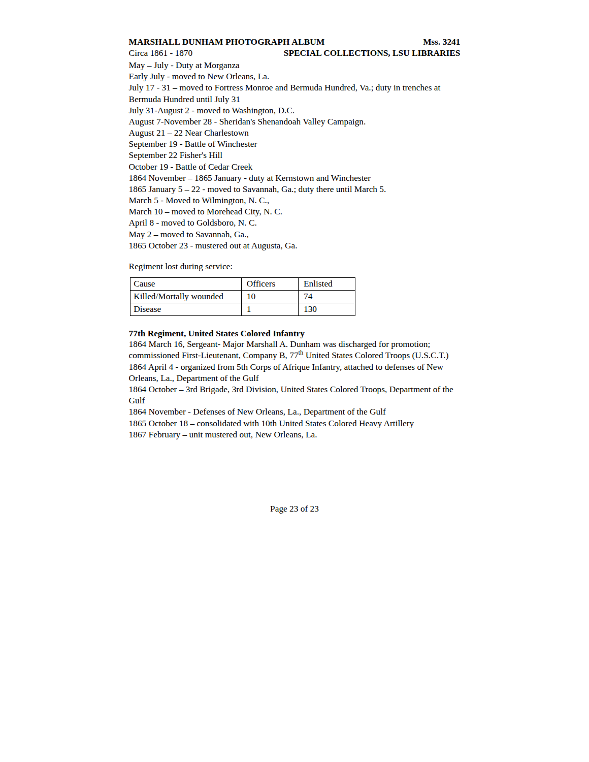Marshall Dunham Photograph Album Mss. 3241
Circa 1861 - 1870 Special Collections, LSU Libraries
May – July - Duty at Morganza
Early July - moved to New Orleans, La.
July 17 - 31 – moved to Fortress Monroe and Bermuda Hundred, Va.; duty in trenches at Bermuda Hundred until July 31
July 31-August 2 - moved to Washington, D.C.
August 7-November 28 - Sheridan's Shenandoah Valley Campaign.
August 21 – 22 Near Charlestown
September 19 - Battle of Winchester
September 22 Fisher's Hill
October 19 - Battle of Cedar Creek
1864 November – 1865 January - duty at Kernstown and Winchester
1865 January 5 – 22 - moved to Savannah, Ga.; duty there until March 5.
March 5 - Moved to Wilmington, N. C.,
March 10 – moved to Morehead City, N. C.
April 8 - moved to Goldsboro, N. C.
May 2 – moved to Savannah, Ga.,
1865 October 23 - mustered out at Augusta, Ga.
Regiment lost during service:
| Cause | Officers | Enlisted |
| --- | --- | --- |
| Killed/Mortally wounded | 10 | 74 |
| Disease | 1 | 130 |
77th Regiment, United States Colored Infantry
1864 March 16, Sergeant- Major Marshall A. Dunham was discharged for promotion; commissioned First-Lieutenant, Company B, 77th United States Colored Troops (U.S.C.T.)
1864 April 4 - organized from 5th Corps of Afrique Infantry, attached to defenses of New Orleans, La., Department of the Gulf
1864 October – 3rd Brigade, 3rd Division, United States Colored Troops, Department of the Gulf
1864 November - Defenses of New Orleans, La., Department of the Gulf
1865 October 18 – consolidated with 10th United States Colored Heavy Artillery
1867 February – unit mustered out, New Orleans, La.
Page 23 of 23